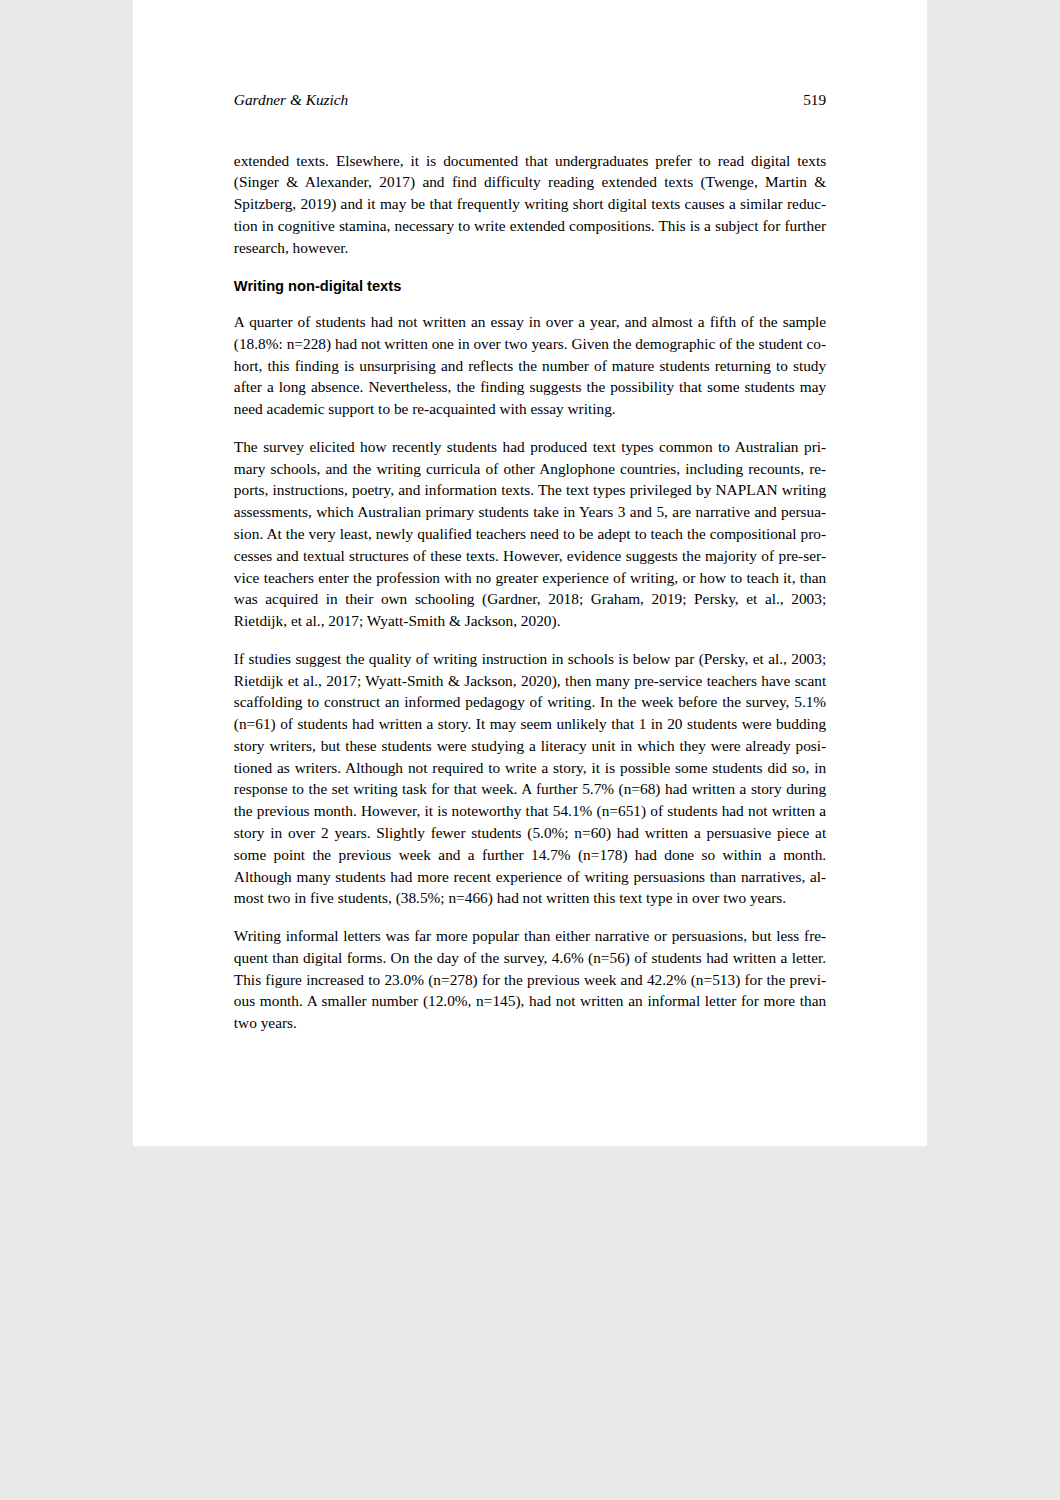Gardner & Kuzich 519
extended texts. Elsewhere, it is documented that undergraduates prefer to read digital texts (Singer & Alexander, 2017) and find difficulty reading extended texts (Twenge, Martin & Spitzberg, 2019) and it may be that frequently writing short digital texts causes a similar reduction in cognitive stamina, necessary to write extended compositions. This is a subject for further research, however.
Writing non-digital texts
A quarter of students had not written an essay in over a year, and almost a fifth of the sample (18.8%: n=228) had not written one in over two years. Given the demographic of the student cohort, this finding is unsurprising and reflects the number of mature students returning to study after a long absence. Nevertheless, the finding suggests the possibility that some students may need academic support to be re-acquainted with essay writing.
The survey elicited how recently students had produced text types common to Australian primary schools, and the writing curricula of other Anglophone countries, including recounts, reports, instructions, poetry, and information texts. The text types privileged by NAPLAN writing assessments, which Australian primary students take in Years 3 and 5, are narrative and persuasion. At the very least, newly qualified teachers need to be adept to teach the compositional processes and textual structures of these texts. However, evidence suggests the majority of pre-service teachers enter the profession with no greater experience of writing, or how to teach it, than was acquired in their own schooling (Gardner, 2018; Graham, 2019; Persky, et al., 2003; Rietdijk, et al., 2017; Wyatt-Smith & Jackson, 2020).
If studies suggest the quality of writing instruction in schools is below par (Persky, et al., 2003; Rietdijk et al., 2017; Wyatt-Smith & Jackson, 2020), then many pre-service teachers have scant scaffolding to construct an informed pedagogy of writing. In the week before the survey, 5.1% (n=61) of students had written a story. It may seem unlikely that 1 in 20 students were budding story writers, but these students were studying a literacy unit in which they were already positioned as writers. Although not required to write a story, it is possible some students did so, in response to the set writing task for that week. A further 5.7% (n=68) had written a story during the previous month. However, it is noteworthy that 54.1% (n=651) of students had not written a story in over 2 years. Slightly fewer students (5.0%; n=60) had written a persuasive piece at some point the previous week and a further 14.7% (n=178) had done so within a month. Although many students had more recent experience of writing persuasions than narratives, almost two in five students, (38.5%; n=466) had not written this text type in over two years.
Writing informal letters was far more popular than either narrative or persuasions, but less frequent than digital forms. On the day of the survey, 4.6% (n=56) of students had written a letter. This figure increased to 23.0% (n=278) for the previous week and 42.2% (n=513) for the previous month. A smaller number (12.0%, n=145), had not written an informal letter for more than two years.